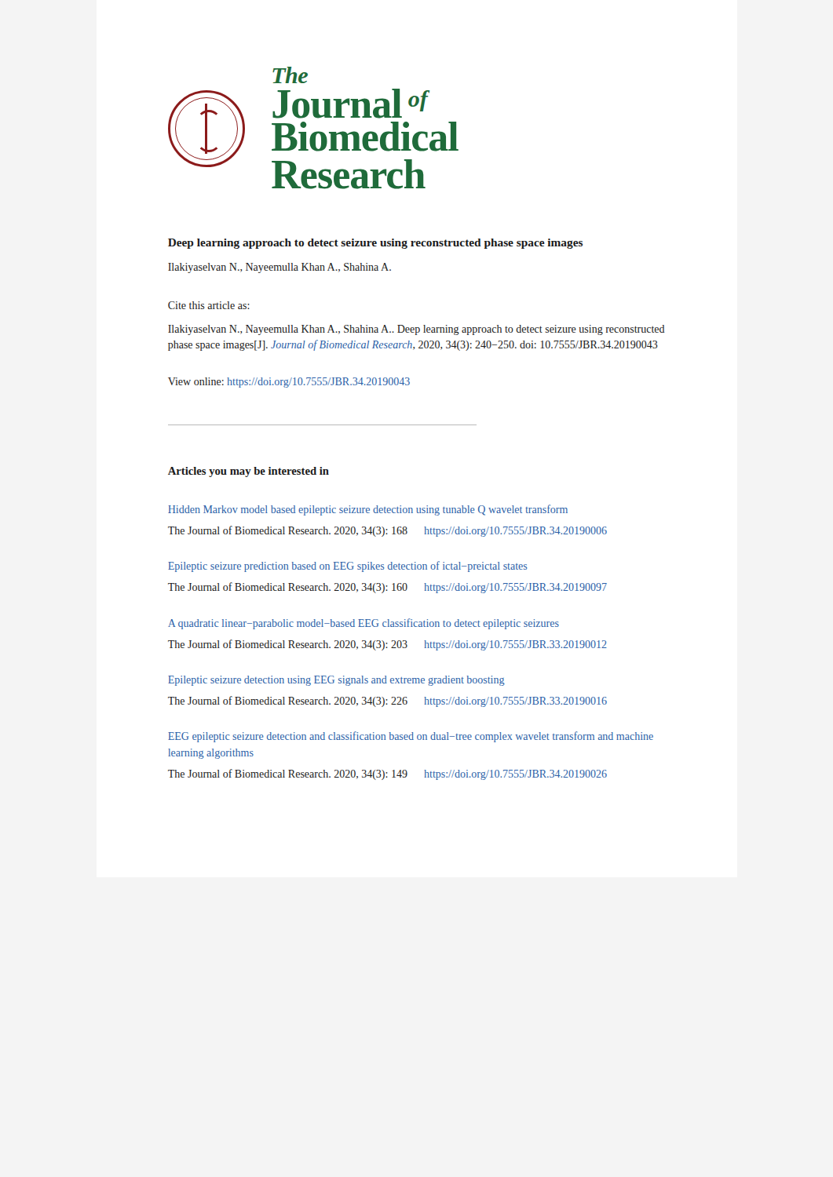The Journal of Biomedical Research
Deep learning approach to detect seizure using reconstructed phase space images
Ilakiyaselvan N., Nayeemulla Khan A., Shahina A.
Cite this article as:
Ilakiyaselvan N., Nayeemulla Khan A., Shahina A.. Deep learning approach to detect seizure using reconstructed phase space images[J]. Journal of Biomedical Research, 2020, 34(3): 240−250. doi: 10.7555/JBR.34.20190043
View online: https://doi.org/10.7555/JBR.34.20190043
Articles you may be interested in
Hidden Markov model based epileptic seizure detection using tunable Q wavelet transform The Journal of Biomedical Research. 2020, 34(3): 168https://doi.org/10.7555/JBR.34.20190006
Epileptic seizure prediction based on EEG spikes detection of ictal−preictal states The Journal of Biomedical Research. 2020, 34(3): 160https://doi.org/10.7555/JBR.34.20190097
A quadratic linear−parabolic model−based EEG classification to detect epileptic seizures The Journal of Biomedical Research. 2020, 34(3): 203https://doi.org/10.7555/JBR.33.20190012
Epileptic seizure detection using EEG signals and extreme gradient boosting The Journal of Biomedical Research. 2020, 34(3): 226https://doi.org/10.7555/JBR.33.20190016
EEG epileptic seizure detection and classification based on dual−tree complex wavelet transform and machine learning algorithms The Journal of Biomedical Research. 2020, 34(3): 149https://doi.org/10.7555/JBR.34.20190026